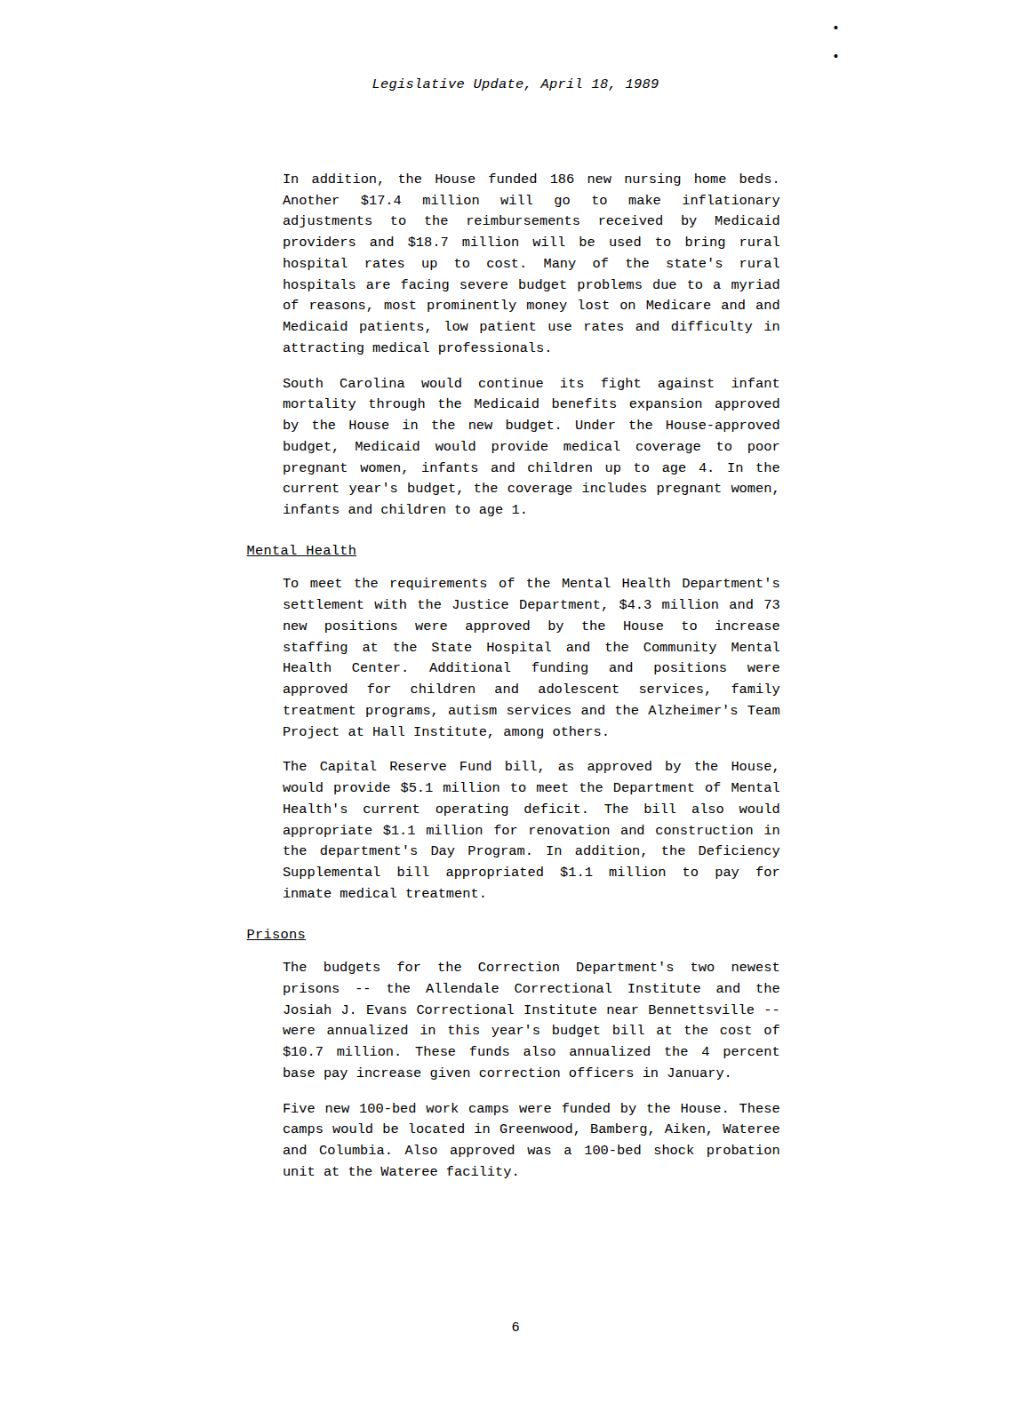• •
Legislative Update, April 18, 1989
In addition, the House funded 186 new nursing home beds. Another $17.4 million will go to make inflationary adjustments to the reimbursements received by Medicaid providers and $18.7 million will be used to bring rural hospital rates up to cost. Many of the state's rural hospitals are facing severe budget problems due to a myriad of reasons, most prominently money lost on Medicare and and Medicaid patients, low patient use rates and difficulty in attracting medical professionals.
South Carolina would continue its fight against infant mortality through the Medicaid benefits expansion approved by the House in the new budget. Under the House-approved budget, Medicaid would provide medical coverage to poor pregnant women, infants and children up to age 4. In the current year's budget, the coverage includes pregnant women, infants and children to age 1.
Mental Health
To meet the requirements of the Mental Health Department's settlement with the Justice Department, $4.3 million and 73 new positions were approved by the House to increase staffing at the State Hospital and the Community Mental Health Center. Additional funding and positions were approved for children and adolescent services, family treatment programs, autism services and the Alzheimer's Team Project at Hall Institute, among others.
The Capital Reserve Fund bill, as approved by the House, would provide $5.1 million to meet the Department of Mental Health's current operating deficit. The bill also would appropriate $1.1 million for renovation and construction in the department's Day Program. In addition, the Deficiency Supplemental bill appropriated $1.1 million to pay for inmate medical treatment.
Prisons
The budgets for the Correction Department's two newest prisons -- the Allendale Correctional Institute and the Josiah J. Evans Correctional Institute near Bennettsville -- were annualized in this year's budget bill at the cost of $10.7 million. These funds also annualized the 4 percent base pay increase given correction officers in January.
Five new 100-bed work camps were funded by the House. These camps would be located in Greenwood, Bamberg, Aiken, Wateree and Columbia. Also approved was a 100-bed shock probation unit at the Wateree facility.
6